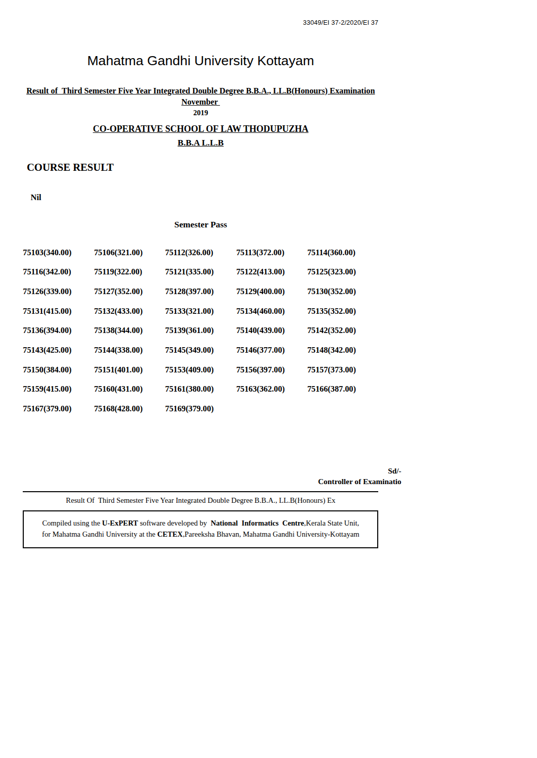33049/EI 37-2/2020/EI 37
Mahatma Gandhi University Kottayam
Result of Third Semester Five Year Integrated Double Degree B.B.A., LL.B(Honours) Examination November 2019
CO-OPERATIVE SCHOOL OF LAW THODUPUZHA
B.B.A L.L.B
COURSE RESULT
Nil
Semester Pass
| 75103(340.00) | 75106(321.00) | 75112(326.00) | 75113(372.00) | 75114(360.00) |
| 75116(342.00) | 75119(322.00) | 75121(335.00) | 75122(413.00) | 75125(323.00) |
| 75126(339.00) | 75127(352.00) | 75128(397.00) | 75129(400.00) | 75130(352.00) |
| 75131(415.00) | 75132(433.00) | 75133(321.00) | 75134(460.00) | 75135(352.00) |
| 75136(394.00) | 75138(344.00) | 75139(361.00) | 75140(439.00) | 75142(352.00) |
| 75143(425.00) | 75144(338.00) | 75145(349.00) | 75146(377.00) | 75148(342.00) |
| 75150(384.00) | 75151(401.00) | 75153(409.00) | 75156(397.00) | 75157(373.00) |
| 75159(415.00) | 75160(431.00) | 75161(380.00) | 75163(362.00) | 75166(387.00) |
| 75167(379.00) | 75168(428.00) | 75169(379.00) | | |
Sd/- Controller of Examinatio
Result Of Third Semester Five Year Integrated Double Degree B.B.A., LL.B(Honours) Ex
Compiled using the U-ExPERT software developed by National Informatics Centre,Kerala State Unit,
for Mahatma Gandhi University at the CETEX,Pareeksha Bhavan, Mahatma Gandhi University-Kottayam